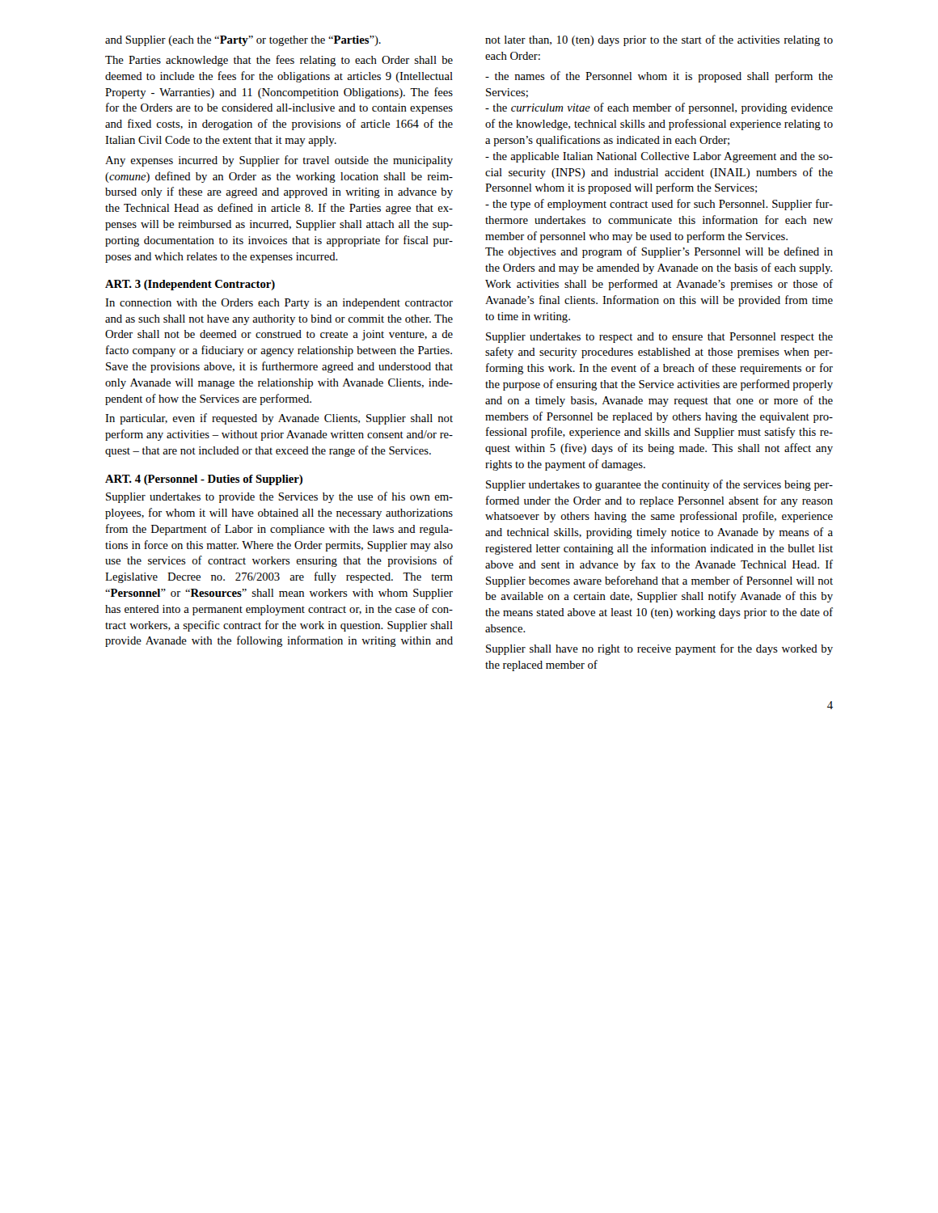and Supplier (each the “Party” or together the “Parties”).
The Parties acknowledge that the fees relating to each Order shall be deemed to include the fees for the obligations at articles 9 (Intellectual Property - Warranties) and 11 (Noncompetition Obligations). The fees for the Orders are to be considered all-inclusive and to contain expenses and fixed costs, in derogation of the provisions of article 1664 of the Italian Civil Code to the extent that it may apply.
Any expenses incurred by Supplier for travel outside the municipality (comune) defined by an Order as the working location shall be reimbursed only if these are agreed and approved in writing in advance by the Technical Head as defined in article 8. If the Parties agree that expenses will be reimbursed as incurred, Supplier shall attach all the supporting documentation to its invoices that is appropriate for fiscal purposes and which relates to the expenses incurred.
ART. 3 (Independent Contractor)
In connection with the Orders each Party is an independent contractor and as such shall not have any authority to bind or commit the other. The Order shall not be deemed or construed to create a joint venture, a de facto company or a fiduciary or agency relationship between the Parties. Save the provisions above, it is furthermore agreed and understood that only Avanade will manage the relationship with Avanade Clients, independent of how the Services are performed.
In particular, even if requested by Avanade Clients, Supplier shall not perform any activities – without prior Avanade written consent and/or request – that are not included or that exceed the range of the Services.
ART. 4 (Personnel - Duties of Supplier)
Supplier undertakes to provide the Services by the use of his own employees, for whom it will have obtained all the necessary authorizations from the Department of Labor in compliance with the laws and regulations in force on this matter. Where the Order permits, Supplier may also use the services of contract workers ensuring that the provisions of Legislative Decree no. 276/2003 are fully respected. The term “Personnel” or “Resources” shall mean workers with whom Supplier has entered into a permanent employment contract or, in the case of contract workers, a specific contract for the work in question. Supplier shall provide Avanade with the following information in writing within and not later than, 10 (ten) days prior to the start of the activities relating to each Order:
- the names of the Personnel whom it is proposed shall perform the Services;
- the curriculum vitae of each member of personnel, providing evidence of the knowledge, technical skills and professional experience relating to a person’s qualifications as indicated in each Order;
- the applicable Italian National Collective Labor Agreement and the social security (INPS) and industrial accident (INAIL) numbers of the Personnel whom it is proposed will perform the Services;
- the type of employment contract used for such Personnel. Supplier furthermore undertakes to communicate this information for each new member of personnel who may be used to perform the Services.
The objectives and program of Supplier’s Personnel will be defined in the Orders and may be amended by Avanade on the basis of each supply. Work activities shall be performed at Avanade’s premises or those of Avanade’s final clients. Information on this will be provided from time to time in writing.
Supplier undertakes to respect and to ensure that Personnel respect the safety and security procedures established at those premises when performing this work. In the event of a breach of these requirements or for the purpose of ensuring that the Service activities are performed properly and on a timely basis, Avanade may request that one or more of the members of Personnel be replaced by others having the equivalent professional profile, experience and skills and Supplier must satisfy this request within 5 (five) days of its being made. This shall not affect any rights to the payment of damages.
Supplier undertakes to guarantee the continuity of the services being performed under the Order and to replace Personnel absent for any reason whatsoever by others having the same professional profile, experience and technical skills, providing timely notice to Avanade by means of a registered letter containing all the information indicated in the bullet list above and sent in advance by fax to the Avanade Technical Head. If Supplier becomes aware beforehand that a member of Personnel will not be available on a certain date, Supplier shall notify Avanade of this by the means stated above at least 10 (ten) working days prior to the date of absence.
Supplier shall have no right to receive payment for the days worked by the replaced member of
4